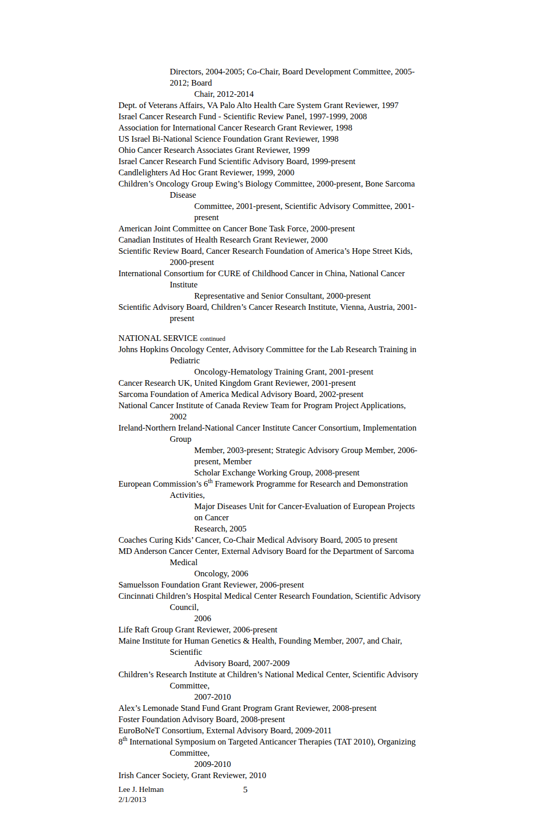Directors, 2004-2005; Co-Chair, Board Development Committee, 2005-2012; Board
Chair, 2012-2014
Dept. of Veterans Affairs, VA Palo Alto Health Care System Grant Reviewer, 1997
Israel Cancer Research Fund - Scientific Review Panel, 1997-1999, 2008
Association for International Cancer Research Grant Reviewer, 1998
US Israel Bi-National Science Foundation Grant Reviewer, 1998
Ohio Cancer Research Associates Grant Reviewer, 1999
Israel Cancer Research Fund Scientific Advisory Board, 1999-present
Candlelighters Ad Hoc Grant Reviewer, 1999, 2000
Children’s Oncology Group Ewing’s Biology Committee, 2000-present, Bone Sarcoma Disease
Committee, 2001-present, Scientific Advisory Committee, 2001-present
American Joint Committee on Cancer Bone Task Force, 2000-present
Canadian Institutes of Health Research Grant Reviewer, 2000
Scientific Review Board, Cancer Research Foundation of America’s Hope Street Kids, 2000-present
International Consortium for CURE of Childhood Cancer in China, National Cancer Institute
Representative and Senior Consultant, 2000-present
Scientific Advisory Board, Children’s Cancer Research Institute, Vienna, Austria, 2001-present
NATIONAL SERVICE continued
Johns Hopkins Oncology Center, Advisory Committee for the Lab Research Training in Pediatric
Oncology-Hematology Training Grant, 2001-present
Cancer Research UK, United Kingdom Grant Reviewer, 2001-present
Sarcoma Foundation of America Medical Advisory Board, 2002-present
National Cancer Institute of Canada Review Team for Program Project Applications, 2002
Ireland-Northern Ireland-National Cancer Institute Cancer Consortium, Implementation Group
Member, 2003-present; Strategic Advisory Group Member, 2006-present, Member
Scholar Exchange Working Group, 2008-present
European Commission’s 6th Framework Programme for Research and Demonstration Activities,
Major Diseases Unit for Cancer-Evaluation of European Projects on Cancer
Research, 2005
Coaches Curing Kids’ Cancer, Co-Chair Medical Advisory Board, 2005 to present
MD Anderson Cancer Center, External Advisory Board for the Department of Sarcoma Medical
Oncology, 2006
Samuelsson Foundation Grant Reviewer, 2006-present
Cincinnati Children’s Hospital Medical Center Research Foundation, Scientific Advisory Council,
2006
Life Raft Group Grant Reviewer, 2006-present
Maine Institute for Human Genetics & Health, Founding Member, 2007, and Chair, Scientific
Advisory Board, 2007-2009
Children’s Research Institute at Children’s National Medical Center, Scientific Advisory Committee,
2007-2010
Alex’s Lemonade Stand Fund Grant Program Grant Reviewer, 2008-present
Foster Foundation Advisory Board, 2008-present
EuroBoNeT Consortium, External Advisory Board, 2009-2011
8th International Symposium on Targeted Anticancer Therapies (TAT 2010), Organizing Committee,
2009-2010
Irish Cancer Society, Grant Reviewer, 2010
Lee J. Helman 5 2/1/2013